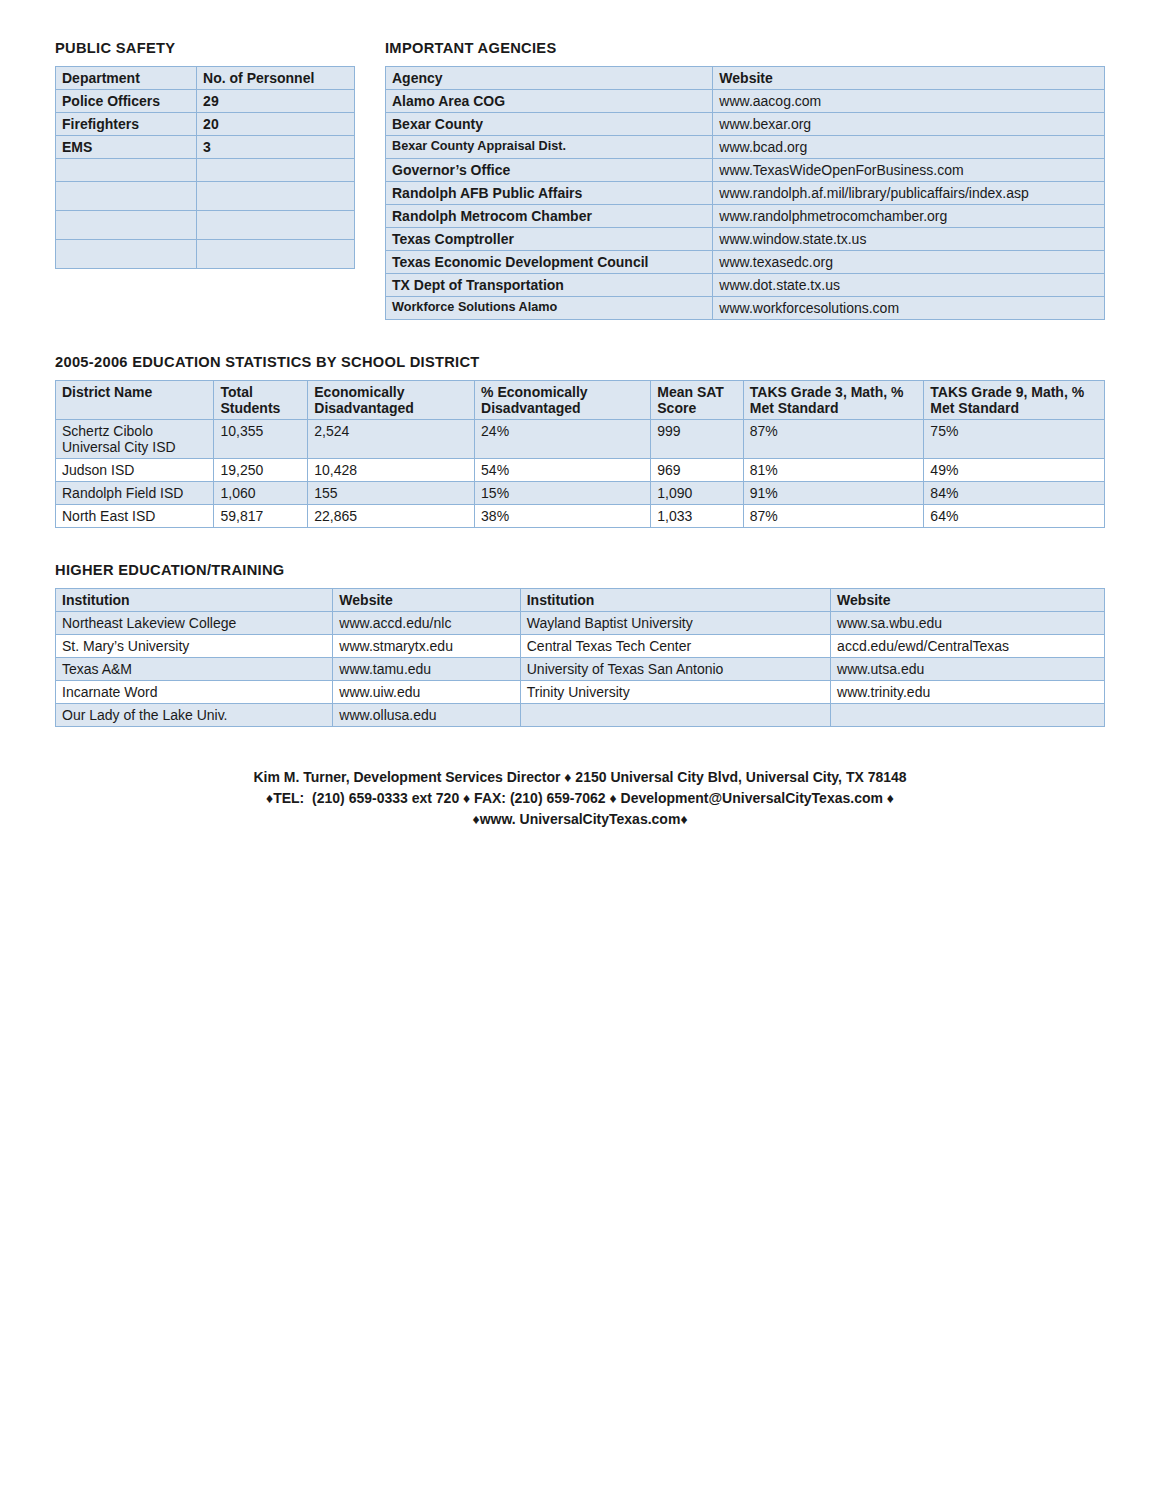Public Safety
| Department | No. of Personnel |
| --- | --- |
| Police Officers | 29 |
| Firefighters | 20 |
| EMS | 3 |
Important Agencies
| Agency | Website |
| --- | --- |
| Alamo Area COG | www.aacog.com |
| Bexar County | www.bexar.org |
| Bexar County Appraisal Dist. | www.bcad.org |
| Governor’s Office | www.TexasWideOpenForBusiness.com |
| Randolph AFB Public Affairs | www.randolph.af.mil/library/publicaffairs/index.asp |
| Randolph Metrocom Chamber | www.randolphmetrocomchamber.org |
| Texas Comptroller | www.window.state.tx.us |
| Texas Economic Development Council | www.texasedc.org |
| TX Dept of Transportation | www.dot.state.tx.us |
| Workforce Solutions Alamo | www.workforcesolutions.com |
2005-2006 Education Statistics by School District
| District Name | Total Students | Economically Disadvantaged | % Economically Disadvantaged | Mean SAT Score | TAKS Grade 3, Math, % Met Standard | TAKS Grade 9, Math, % Met Standard |
| --- | --- | --- | --- | --- | --- | --- |
| Schertz Cibolo Universal City ISD | 10,355 | 2,524 | 24% | 999 | 87% | 75% |
| Judson ISD | 19,250 | 10,428 | 54% | 969 | 81% | 49% |
| Randolph Field ISD | 1,060 | 155 | 15% | 1,090 | 91% | 84% |
| North East ISD | 59,817 | 22,865 | 38% | 1,033 | 87% | 64% |
Higher Education/Training
| Institution | Website | Institution | Website |
| --- | --- | --- | --- |
| Northeast Lakeview College | www.accd.edu/nlc | Wayland Baptist University | www.sa.wbu.edu |
| St. Mary’s University | www.stmarytx.edu | Central Texas Tech Center | accd.edu/ewd/CentralTexas |
| Texas A&M | www.tamu.edu | University of Texas San Antonio | www.utsa.edu |
| Incarnate Word | www.uiw.edu | Trinity University | www.trinity.edu |
| Our Lady of the Lake Univ. | www.ollusa.edu | | |
Kim M. Turner, Development Services Director ♦ 2150 Universal City Blvd, Universal City, TX 78148
♦TEL: (210) 659-0333 ext 720 ♦ FAX: (210) 659-7062 ♦ Development@UniversalCityTexas.com ♦
♦www. UniversalCityTexas.com♦